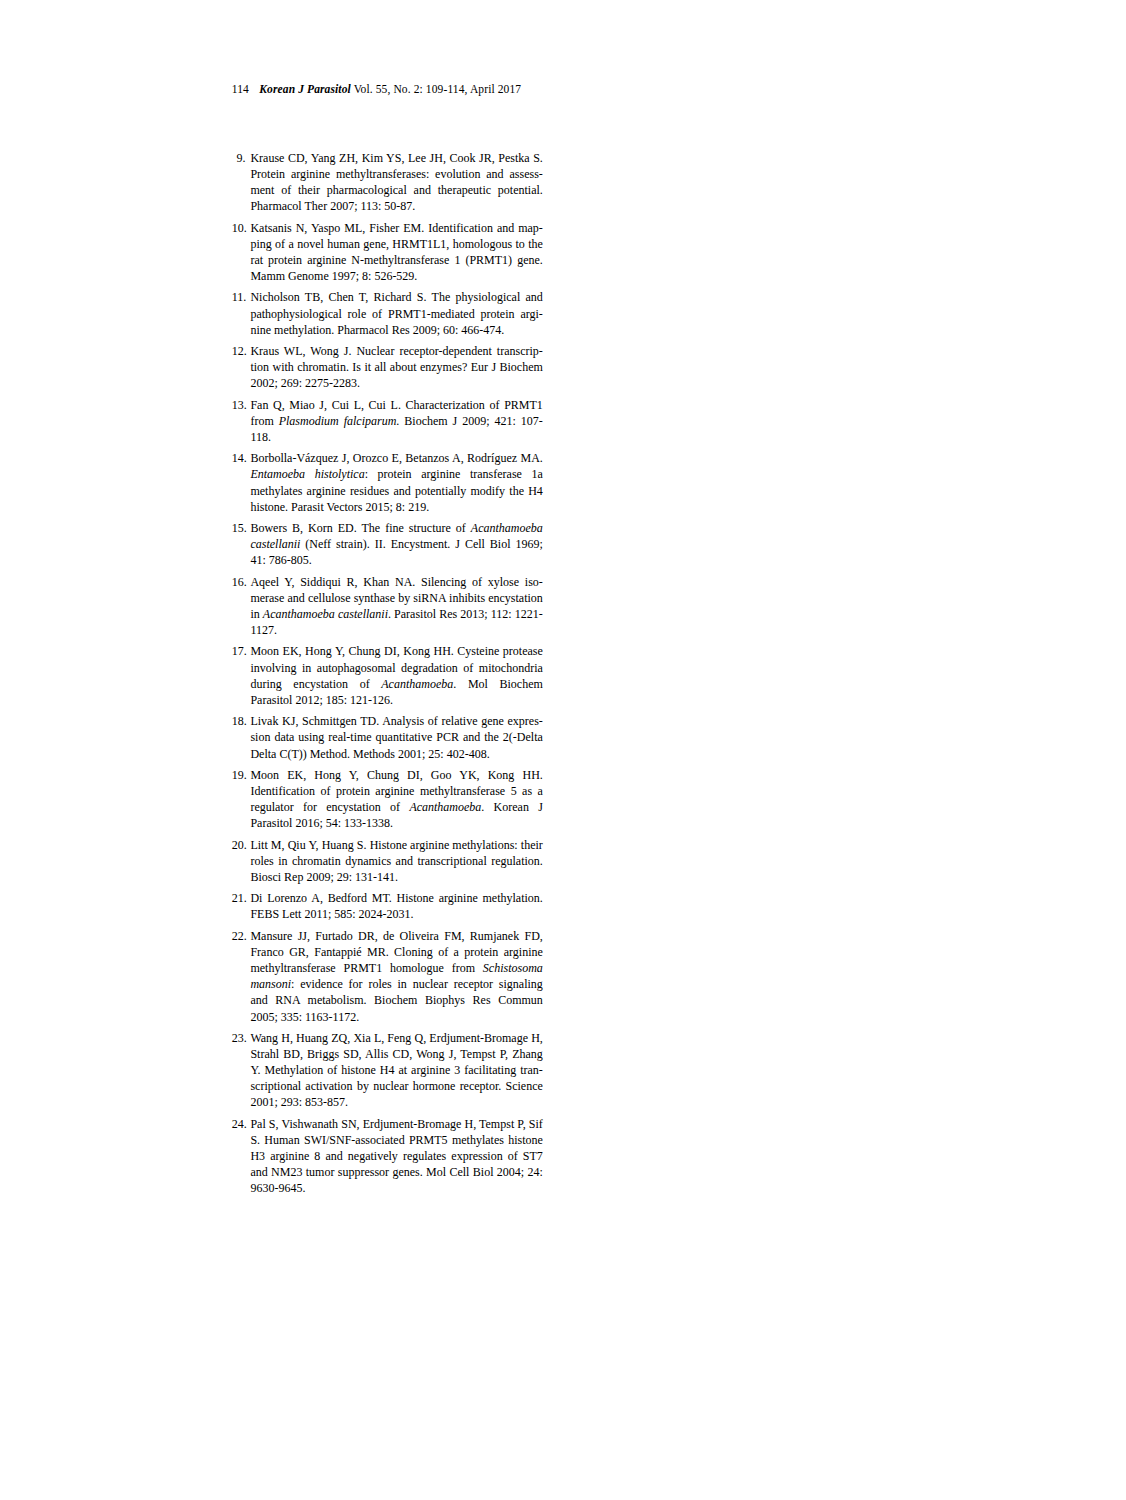114 Korean J Parasitol Vol. 55, No. 2: 109-114, April 2017
9. Krause CD, Yang ZH, Kim YS, Lee JH, Cook JR, Pestka S. Protein arginine methyltransferases: evolution and assessment of their pharmacological and therapeutic potential. Pharmacol Ther 2007; 113: 50-87.
10. Katsanis N, Yaspo ML, Fisher EM. Identification and mapping of a novel human gene, HRMT1L1, homologous to the rat protein arginine N-methyltransferase 1 (PRMT1) gene. Mamm Genome 1997; 8: 526-529.
11. Nicholson TB, Chen T, Richard S. The physiological and pathophysiological role of PRMT1-mediated protein arginine methylation. Pharmacol Res 2009; 60: 466-474.
12. Kraus WL, Wong J. Nuclear receptor-dependent transcription with chromatin. Is it all about enzymes? Eur J Biochem 2002; 269: 2275-2283.
13. Fan Q, Miao J, Cui L, Cui L. Characterization of PRMT1 from Plasmodium falciparum. Biochem J 2009; 421: 107-118.
14. Borbolla-Vázquez J, Orozco E, Betanzos A, Rodríguez MA. Entamoeba histolytica: protein arginine transferase 1a methylates arginine residues and potentially modify the H4 histone. Parasit Vectors 2015; 8: 219.
15. Bowers B, Korn ED. The fine structure of Acanthamoeba castellanii (Neff strain). II. Encystment. J Cell Biol 1969; 41: 786-805.
16. Aqeel Y, Siddiqui R, Khan NA. Silencing of xylose isomerase and cellulose synthase by siRNA inhibits encystation in Acanthamoeba castellanii. Parasitol Res 2013; 112: 1221-1127.
17. Moon EK, Hong Y, Chung DI, Kong HH. Cysteine protease involving in autophagosomal degradation of mitochondria during encystation of Acanthamoeba. Mol Biochem Parasitol 2012; 185: 121-126.
18. Livak KJ, Schmittgen TD. Analysis of relative gene expression data using real-time quantitative PCR and the 2(-Delta Delta C(T)) Method. Methods 2001; 25: 402-408.
19. Moon EK, Hong Y, Chung DI, Goo YK, Kong HH. Identification of protein arginine methyltransferase 5 as a regulator for encystation of Acanthamoeba. Korean J Parasitol 2016; 54: 133-1338.
20. Litt M, Qiu Y, Huang S. Histone arginine methylations: their roles in chromatin dynamics and transcriptional regulation. Biosci Rep 2009; 29: 131-141.
21. Di Lorenzo A, Bedford MT. Histone arginine methylation. FEBS Lett 2011; 585: 2024-2031.
22. Mansure JJ, Furtado DR, de Oliveira FM, Rumjanek FD, Franco GR, Fantappié MR. Cloning of a protein arginine methyltransferase PRMT1 homologue from Schistosoma mansoni: evidence for roles in nuclear receptor signaling and RNA metabolism. Biochem Biophys Res Commun 2005; 335: 1163-1172.
23. Wang H, Huang ZQ, Xia L, Feng Q, Erdjument-Bromage H, Strahl BD, Briggs SD, Allis CD, Wong J, Tempst P, Zhang Y. Methylation of histone H4 at arginine 3 facilitating transcriptional activation by nuclear hormone receptor. Science 2001; 293: 853-857.
24. Pal S, Vishwanath SN, Erdjument-Bromage H, Tempst P, Sif S. Human SWI/SNF-associated PRMT5 methylates histone H3 arginine 8 and negatively regulates expression of ST7 and NM23 tumor suppressor genes. Mol Cell Biol 2004; 24: 9630-9645.